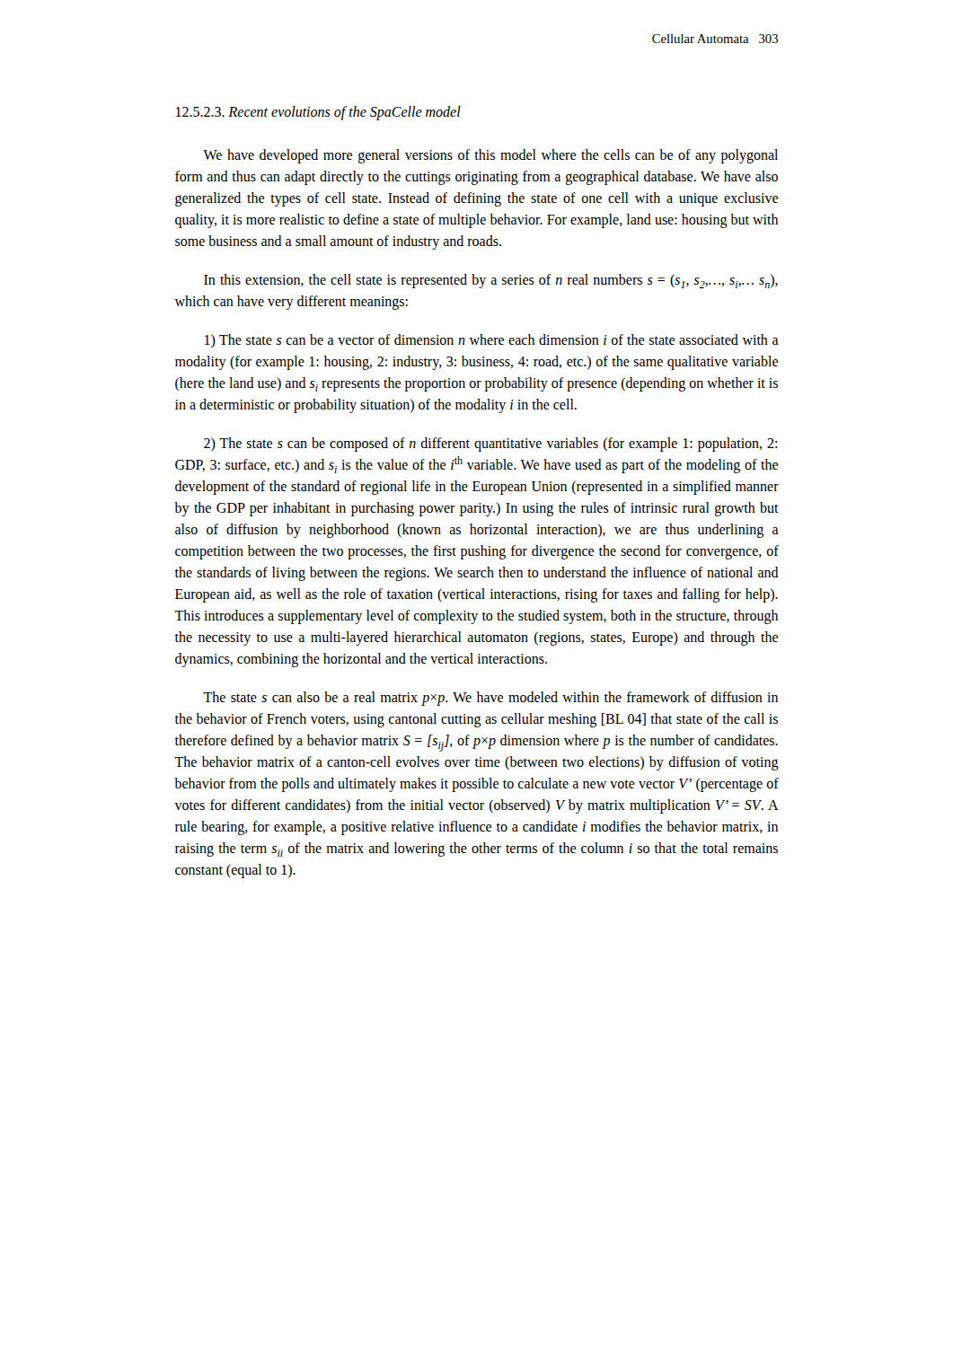Cellular Automata 303
12.5.2.3. Recent evolutions of the SpaCelle model
We have developed more general versions of this model where the cells can be of any polygonal form and thus can adapt directly to the cuttings originating from a geographical database. We have also generalized the types of cell state. Instead of defining the state of one cell with a unique exclusive quality, it is more realistic to define a state of multiple behavior. For example, land use: housing but with some business and a small amount of industry and roads.
In this extension, the cell state is represented by a series of n real numbers s = (s1, s2,…, si,… sn), which can have very different meanings:
1) The state s can be a vector of dimension n where each dimension i of the state associated with a modality (for example 1: housing, 2: industry, 3: business, 4: road, etc.) of the same qualitative variable (here the land use) and si represents the proportion or probability of presence (depending on whether it is in a deterministic or probability situation) of the modality i in the cell.
2) The state s can be composed of n different quantitative variables (for example 1: population, 2: GDP, 3: surface, etc.) and si is the value of the ith variable. We have used as part of the modeling of the development of the standard of regional life in the European Union (represented in a simplified manner by the GDP per inhabitant in purchasing power parity.) In using the rules of intrinsic rural growth but also of diffusion by neighborhood (known as horizontal interaction), we are thus underlining a competition between the two processes, the first pushing for divergence the second for convergence, of the standards of living between the regions. We search then to understand the influence of national and European aid, as well as the role of taxation (vertical interactions, rising for taxes and falling for help). This introduces a supplementary level of complexity to the studied system, both in the structure, through the necessity to use a multi-layered hierarchical automaton (regions, states, Europe) and through the dynamics, combining the horizontal and the vertical interactions.
The state s can also be a real matrix p×p. We have modeled within the framework of diffusion in the behavior of French voters, using cantonal cutting as cellular meshing [BL 04] that state of the call is therefore defined by a behavior matrix S = [sij], of p×p dimension where p is the number of candidates. The behavior matrix of a canton-cell evolves over time (between two elections) by diffusion of voting behavior from the polls and ultimately makes it possible to calculate a new vote vector V’ (percentage of votes for different candidates) from the initial vector (observed) V by matrix multiplication V’ = SV. A rule bearing, for example, a positive relative influence to a candidate i modifies the behavior matrix, in raising the term sii of the matrix and lowering the other terms of the column i so that the total remains constant (equal to 1).